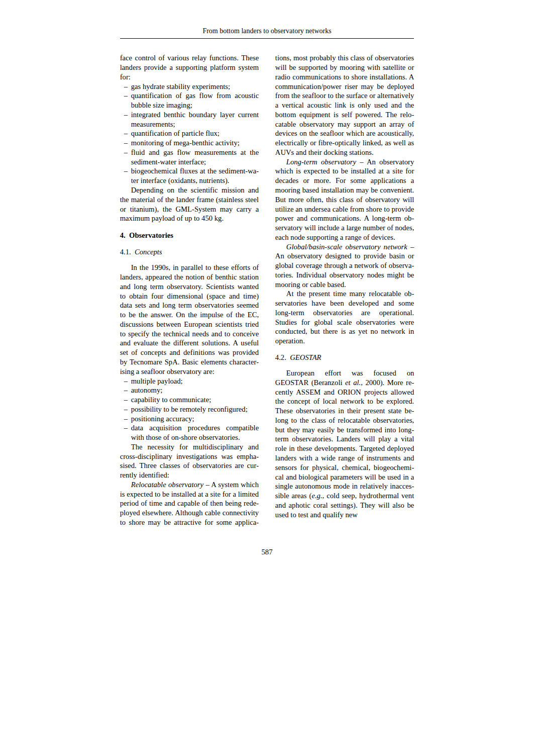From bottom landers to observatory networks
face control of various relay functions. These landers provide a supporting platform system for:
gas hydrate stability experiments;
quantification of gas flow from acoustic bubble size imaging;
integrated benthic boundary layer current measurements;
quantification of particle flux;
monitoring of mega-benthic activity;
fluid and gas flow measurements at the sediment-water interface;
biogeochemical fluxes at the sediment-water interface (oxidants, nutrients).
Depending on the scientific mission and the material of the lander frame (stainless steel or titanium), the GML-System may carry a maximum payload of up to 450 kg.
4. Observatories
4.1. Concepts
In the 1990s, in parallel to these efforts of landers, appeared the notion of benthic station and long term observatory. Scientists wanted to obtain four dimensional (space and time) data sets and long term observatories seemed to be the answer. On the impulse of the EC, discussions between European scientists tried to specify the technical needs and to conceive and evaluate the different solutions. A useful set of concepts and definitions was provided by Tecnomare SpA. Basic elements characterising a seafloor observatory are:
multiple payload;
autonomy;
capability to communicate;
possibility to be remotely reconfigured;
positioning accuracy;
data acquisition procedures compatible with those of on-shore observatories.
The necessity for multidisciplinary and cross-disciplinary investigations was emphasised. Three classes of observatories are currently identified:
Relocatable observatory – A system which is expected to be installed at a site for a limited period of time and capable of then being redeployed elsewhere. Although cable connectivity to shore may be attractive for some applications, most probably this class of observatories will be supported by mooring with satellite or radio communications to shore installations. A communication/power riser may be deployed from the seafloor to the surface or alternatively a vertical acoustic link is only used and the bottom equipment is self powered. The relocatable observatory may support an array of devices on the seafloor which are acoustically, electrically or fibre-optically linked, as well as AUVs and their docking stations.
Long-term observatory – An observatory which is expected to be installed at a site for decades or more. For some applications a mooring based installation may be convenient. But more often, this class of observatory will utilize an undersea cable from shore to provide power and communications. A long-term observatory will include a large number of nodes, each node supporting a range of devices.
Global/basin-scale observatory network – An observatory designed to provide basin or global coverage through a network of observatories. Individual observatory nodes might be mooring or cable based.
At the present time many relocatable observatories have been developed and some long-term observatories are operational. Studies for global scale observatories were conducted, but there is as yet no network in operation.
4.2. GEOSTAR
European effort was focused on GEOSTAR (Beranzoli et al., 2000). More recently ASSEM and ORION projects allowed the concept of local network to be explored. These observatories in their present state belong to the class of relocatable observatories, but they may easily be transformed into long-term observatories. Landers will play a vital role in these developments. Targeted deployed landers with a wide range of instruments and sensors for physical, chemical, biogeochemical and biological parameters will be used in a single autonomous mode in relatively inaccessible areas (e.g., cold seep, hydrothermal vent and aphotic coral settings). They will also be used to test and qualify new
587